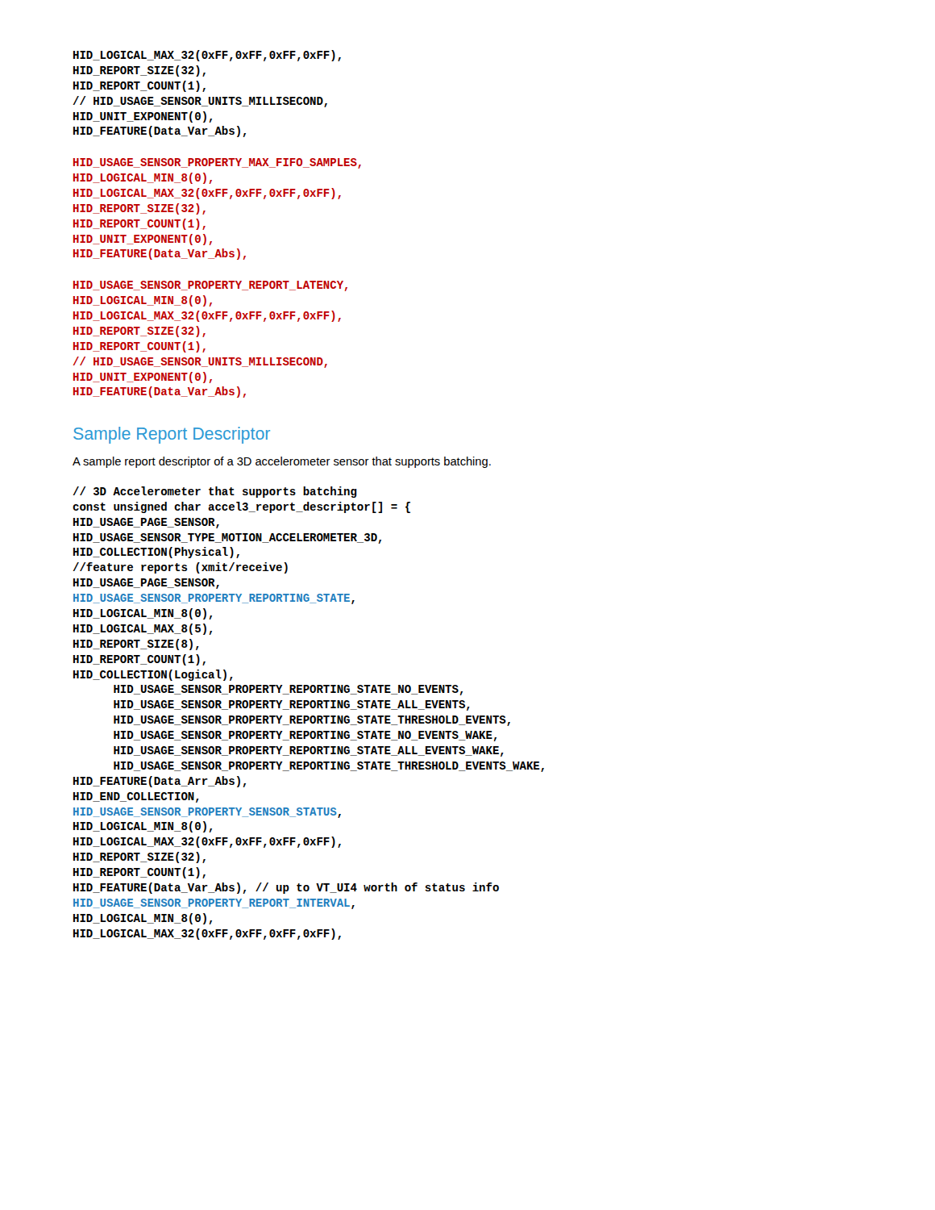HID_LOGICAL_MAX_32(0xFF,0xFF,0xFF,0xFF),
HID_REPORT_SIZE(32),
HID_REPORT_COUNT(1),
// HID_USAGE_SENSOR_UNITS_MILLISECOND,
HID_UNIT_EXPONENT(0),
HID_FEATURE(Data_Var_Abs),
HID_USAGE_SENSOR_PROPERTY_MAX_FIFO_SAMPLES,
HID_LOGICAL_MIN_8(0),
HID_LOGICAL_MAX_32(0xFF,0xFF,0xFF,0xFF),
HID_REPORT_SIZE(32),
HID_REPORT_COUNT(1),
HID_UNIT_EXPONENT(0),
HID_FEATURE(Data_Var_Abs),
HID_USAGE_SENSOR_PROPERTY_REPORT_LATENCY,
HID_LOGICAL_MIN_8(0),
HID_LOGICAL_MAX_32(0xFF,0xFF,0xFF,0xFF),
HID_REPORT_SIZE(32),
HID_REPORT_COUNT(1),
// HID_USAGE_SENSOR_UNITS_MILLISECOND,
HID_UNIT_EXPONENT(0),
HID_FEATURE(Data_Var_Abs),
Sample Report Descriptor
A sample report descriptor of a 3D accelerometer sensor that supports batching.
// 3D Accelerometer that supports batching
const unsigned char accel3_report_descriptor[] = {
HID_USAGE_PAGE_SENSOR,
HID_USAGE_SENSOR_TYPE_MOTION_ACCELEROMETER_3D,
HID_COLLECTION(Physical),
//feature reports (xmit/receive)
HID_USAGE_PAGE_SENSOR,
HID_USAGE_SENSOR_PROPERTY_REPORTING_STATE,
HID_LOGICAL_MIN_8(0),
HID_LOGICAL_MAX_8(5),
HID_REPORT_SIZE(8),
HID_REPORT_COUNT(1),
HID_COLLECTION(Logical),
      HID_USAGE_SENSOR_PROPERTY_REPORTING_STATE_NO_EVENTS,
      HID_USAGE_SENSOR_PROPERTY_REPORTING_STATE_ALL_EVENTS,
      HID_USAGE_SENSOR_PROPERTY_REPORTING_STATE_THRESHOLD_EVENTS,
      HID_USAGE_SENSOR_PROPERTY_REPORTING_STATE_NO_EVENTS_WAKE,
      HID_USAGE_SENSOR_PROPERTY_REPORTING_STATE_ALL_EVENTS_WAKE,
      HID_USAGE_SENSOR_PROPERTY_REPORTING_STATE_THRESHOLD_EVENTS_WAKE,
HID_FEATURE(Data_Arr_Abs),
HID_END_COLLECTION,
HID_USAGE_SENSOR_PROPERTY_SENSOR_STATUS,
HID_LOGICAL_MIN_8(0),
HID_LOGICAL_MAX_32(0xFF,0xFF,0xFF,0xFF),
HID_REPORT_SIZE(32),
HID_REPORT_COUNT(1),
HID_FEATURE(Data_Var_Abs), // up to VT_UI4 worth of status info
HID_USAGE_SENSOR_PROPERTY_REPORT_INTERVAL,
HID_LOGICAL_MIN_8(0),
HID_LOGICAL_MAX_32(0xFF,0xFF,0xFF,0xFF),